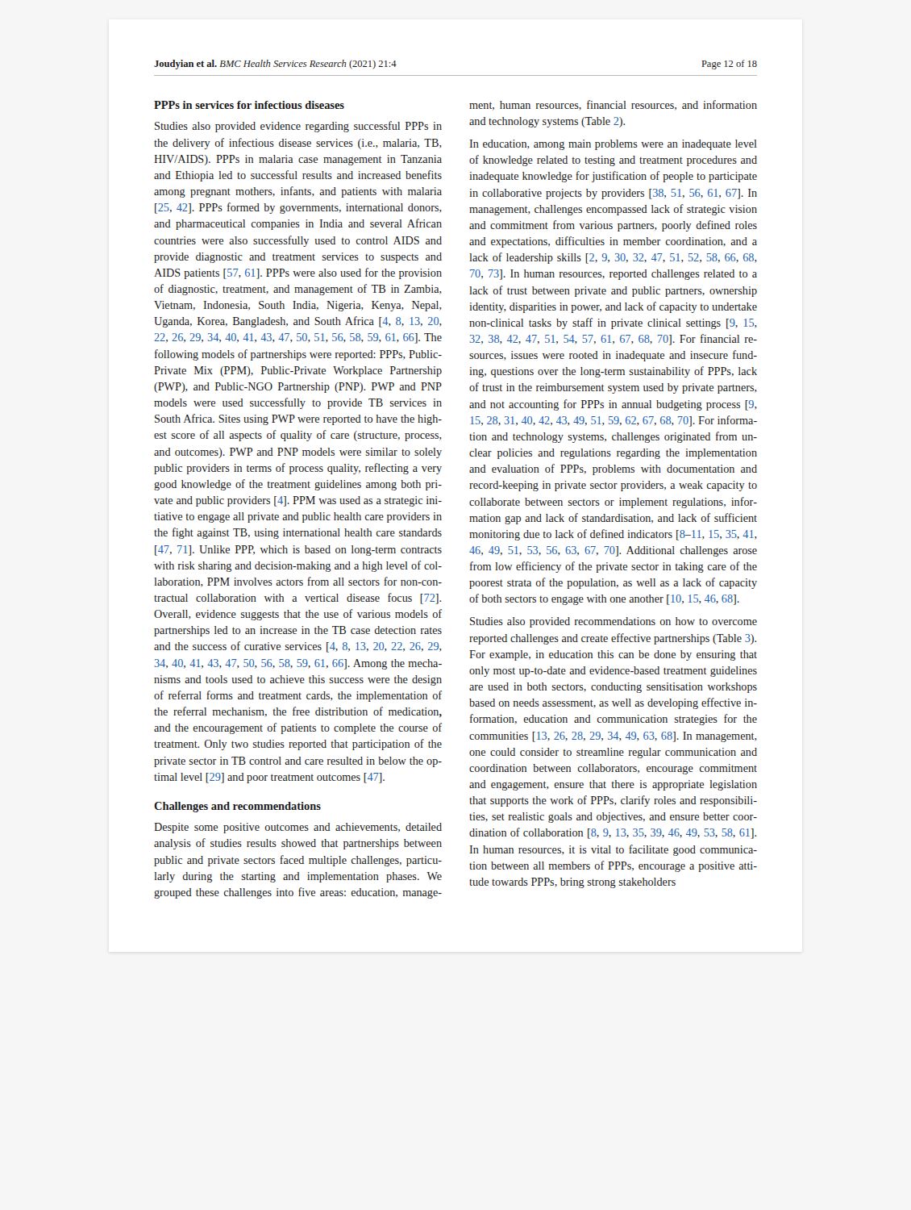Joudyian et al. BMC Health Services Research (2021) 21:4
Page 12 of 18
PPPs in services for infectious diseases
Studies also provided evidence regarding successful PPPs in the delivery of infectious disease services (i.e., malaria, TB, HIV/AIDS). PPPs in malaria case management in Tanzania and Ethiopia led to successful results and increased benefits among pregnant mothers, infants, and patients with malaria [25, 42]. PPPs formed by governments, international donors, and pharmaceutical companies in India and several African countries were also successfully used to control AIDS and provide diagnostic and treatment services to suspects and AIDS patients [57, 61]. PPPs were also used for the provision of diagnostic, treatment, and management of TB in Zambia, Vietnam, Indonesia, South India, Nigeria, Kenya, Nepal, Uganda, Korea, Bangladesh, and South Africa [4, 8, 13, 20, 22, 26, 29, 34, 40, 41, 43, 47, 50, 51, 56, 58, 59, 61, 66]. The following models of partnerships were reported: PPPs, Public-Private Mix (PPM), Public-Private Workplace Partnership (PWP), and Public-NGO Partnership (PNP). PWP and PNP models were used successfully to provide TB services in South Africa. Sites using PWP were reported to have the highest score of all aspects of quality of care (structure, process, and outcomes). PWP and PNP models were similar to solely public providers in terms of process quality, reflecting a very good knowledge of the treatment guidelines among both private and public providers [4]. PPM was used as a strategic initiative to engage all private and public health care providers in the fight against TB, using international health care standards [47, 71]. Unlike PPP, which is based on long-term contracts with risk sharing and decision-making and a high level of collaboration, PPM involves actors from all sectors for non-contractual collaboration with a vertical disease focus [72]. Overall, evidence suggests that the use of various models of partnerships led to an increase in the TB case detection rates and the success of curative services [4, 8, 13, 20, 22, 26, 29, 34, 40, 41, 43, 47, 50, 56, 58, 59, 61, 66]. Among the mechanisms and tools used to achieve this success were the design of referral forms and treatment cards, the implementation of the referral mechanism, the free distribution of medication, and the encouragement of patients to complete the course of treatment. Only two studies reported that participation of the private sector in TB control and care resulted in below the optimal level [29] and poor treatment outcomes [47].
Challenges and recommendations
Despite some positive outcomes and achievements, detailed analysis of studies results showed that partnerships between public and private sectors faced multiple challenges, particularly during the starting and implementation phases. We grouped these challenges into five areas: education, management, human resources, financial resources, and information and technology systems (Table 2).
In education, among main problems were an inadequate level of knowledge related to testing and treatment procedures and inadequate knowledge for justification of people to participate in collaborative projects by providers [38, 51, 56, 61, 67]. In management, challenges encompassed lack of strategic vision and commitment from various partners, poorly defined roles and expectations, difficulties in member coordination, and a lack of leadership skills [2, 9, 30, 32, 47, 51, 52, 58, 66, 68, 70, 73]. In human resources, reported challenges related to a lack of trust between private and public partners, ownership identity, disparities in power, and lack of capacity to undertake non-clinical tasks by staff in private clinical settings [9, 15, 32, 38, 42, 47, 51, 54, 57, 61, 67, 68, 70]. For financial resources, issues were rooted in inadequate and insecure funding, questions over the long-term sustainability of PPPs, lack of trust in the reimbursement system used by private partners, and not accounting for PPPs in annual budgeting process [9, 15, 28, 31, 40, 42, 43, 49, 51, 59, 62, 67, 68, 70]. For information and technology systems, challenges originated from unclear policies and regulations regarding the implementation and evaluation of PPPs, problems with documentation and record-keeping in private sector providers, a weak capacity to collaborate between sectors or implement regulations, information gap and lack of standardisation, and lack of sufficient monitoring due to lack of defined indicators [8–11, 15, 35, 41, 46, 49, 51, 53, 56, 63, 67, 70]. Additional challenges arose from low efficiency of the private sector in taking care of the poorest strata of the population, as well as a lack of capacity of both sectors to engage with one another [10, 15, 46, 68].
Studies also provided recommendations on how to overcome reported challenges and create effective partnerships (Table 3). For example, in education this can be done by ensuring that only most up-to-date and evidence-based treatment guidelines are used in both sectors, conducting sensitisation workshops based on needs assessment, as well as developing effective information, education and communication strategies for the communities [13, 26, 28, 29, 34, 49, 63, 68]. In management, one could consider to streamline regular communication and coordination between collaborators, encourage commitment and engagement, ensure that there is appropriate legislation that supports the work of PPPs, clarify roles and responsibilities, set realistic goals and objectives, and ensure better coordination of collaboration [8, 9, 13, 35, 39, 46, 49, 53, 58, 61]. In human resources, it is vital to facilitate good communication between all members of PPPs, encourage a positive attitude towards PPPs, bring strong stakeholders